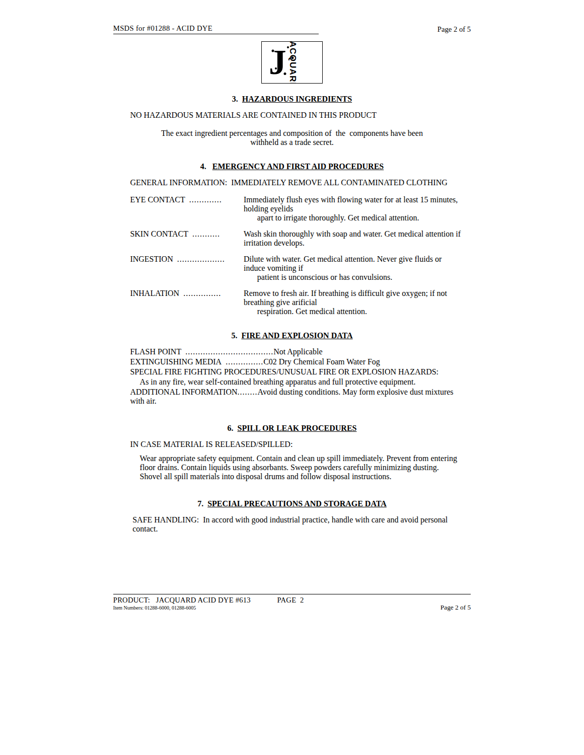MSDS for #01288 - ACID DYE
Page 2 of 5
J
JACQUARD
3. HAZARDOUS INGREDIENTS
NO HAZARDOUS MATERIALS ARE CONTAINED IN THIS PRODUCT
The exact ingredient percentages and composition of the components have been withheld as a trade secret.
4. EMERGENCY AND FIRST AID PROCEDURES
GENERAL INFORMATION: IMMEDIATELY REMOVE ALL CONTAMINATED CLOTHING
EYE CONTACT .............
Immediately flush eyes with flowing water for at least 15 minutes, holding eyelids apart to irrigate thoroughly. Get medical attention.
SKIN CONTACT ...........
Wash skin thoroughly with soap and water. Get medical attention if irritation develops.
INGESTION ...................
Dilute with water. Get medical attention. Never give fluids or induce vomiting if patient is unconscious or has convulsions.
INHALATION ...............
Remove to fresh air. If breathing is difficult give oxygen; if not breathing give arificial respiration. Get medical attention.
5. FIRE AND EXPLOSION DATA
FLASH POINT ................................... Not Applicable
EXTINGUISHING MEDIA ............... C02 Dry Chemical Foam Water Fog
SPECIAL FIRE FIGHTING PROCEDURES/UNUSUAL FIRE OR EXPLOSION HAZARDS:
As in any fire, wear self-contained breathing apparatus and full protective equipment.
ADDITIONAL INFORMATION........ Avoid dusting conditions. May form explosive dust mixtures with air.
6. SPILL OR LEAK PROCEDURES
IN CASE MATERIAL IS RELEASED/SPILLED:
Wear appropriate safety equipment. Contain and clean up spill immediately. Prevent from entering floor drains. Contain liquids using absorbants. Sweep powders carefully minimizing dusting. Shovel all spill materials into disposal drums and follow disposal instructions.
7. SPECIAL PRECAUTIONS AND STORAGE DATA
SAFE HANDLING: In accord with good industrial practice, handle with care and avoid personal contact.
PRODUCT: JACQUARD ACID DYE #613PAGE 2
Item Numbers: 01288-6000, 01288-6005
Page 2 of 5